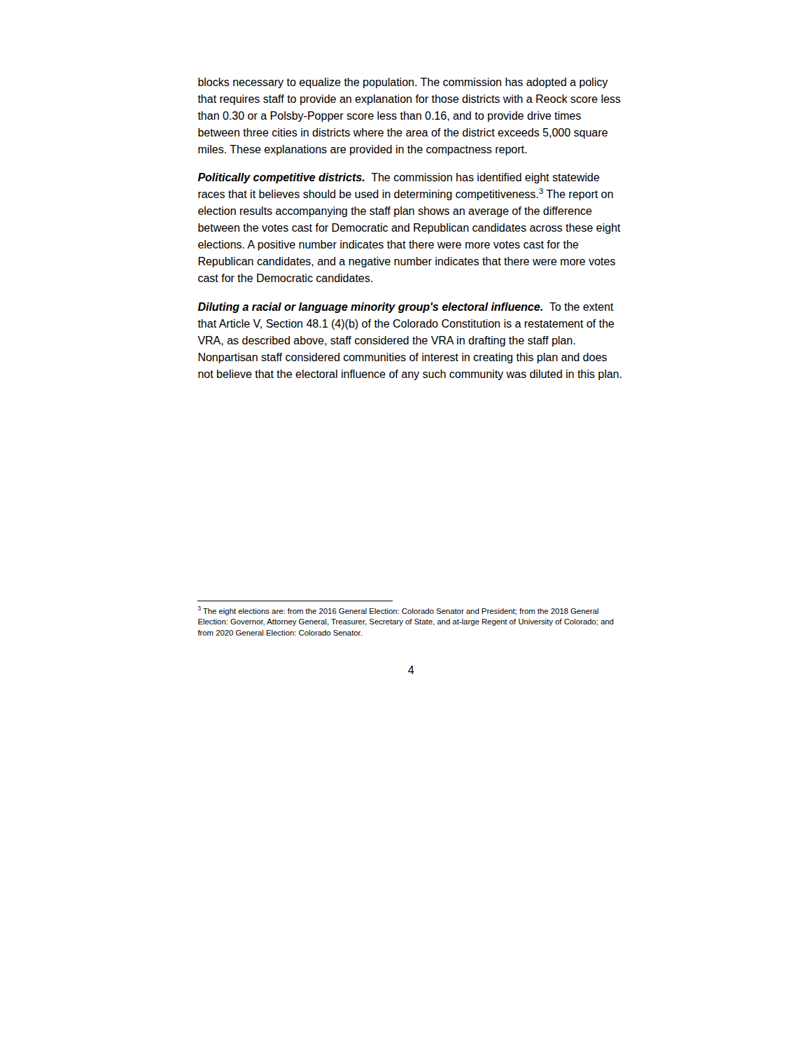blocks necessary to equalize the population. The commission has adopted a policy that requires staff to provide an explanation for those districts with a Reock score less than 0.30 or a Polsby-Popper score less than 0.16, and to provide drive times between three cities in districts where the area of the district exceeds 5,000 square miles. These explanations are provided in the compactness report.
Politically competitive districts. The commission has identified eight statewide races that it believes should be used in determining competitiveness.3 The report on election results accompanying the staff plan shows an average of the difference between the votes cast for Democratic and Republican candidates across these eight elections. A positive number indicates that there were more votes cast for the Republican candidates, and a negative number indicates that there were more votes cast for the Democratic candidates.
Diluting a racial or language minority group's electoral influence. To the extent that Article V, Section 48.1 (4)(b) of the Colorado Constitution is a restatement of the VRA, as described above, staff considered the VRA in drafting the staff plan. Nonpartisan staff considered communities of interest in creating this plan and does not believe that the electoral influence of any such community was diluted in this plan.
3 The eight elections are: from the 2016 General Election: Colorado Senator and President; from the 2018 General Election: Governor, Attorney General, Treasurer, Secretary of State, and at-large Regent of University of Colorado; and from 2020 General Election: Colorado Senator.
4